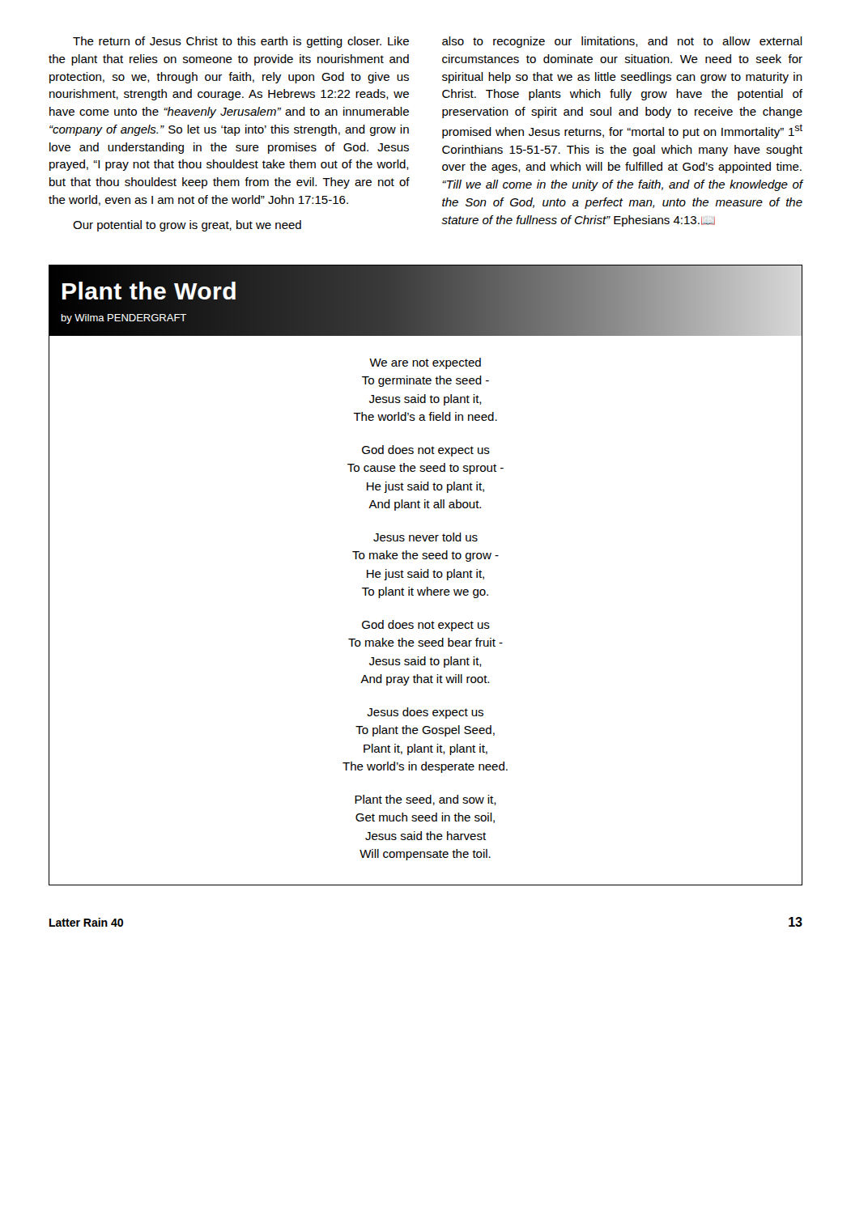The return of Jesus Christ to this earth is getting closer. Like the plant that relies on someone to provide its nourishment and protection, so we, through our faith, rely upon God to give us nourishment, strength and courage. As Hebrews 12:22 reads, we have come unto the “heavenly Jerusalem” and to an innumerable “company of angels.” So let us ‘tap into’ this strength, and grow in love and understanding in the sure promises of God. Jesus prayed, “I pray not that thou shouldest take them out of the world, but that thou shouldest keep them from the evil. They are not of the world, even as I am not of the world” John 17:15-16.
Our potential to grow is great, but we need
also to recognize our limitations, and not to allow external circumstances to dominate our situation. We need to seek for spiritual help so that we as little seedlings can grow to maturity in Christ. Those plants which fully grow have the potential of preservation of spirit and soul and body to receive the change promised when Jesus returns, for “mortal to put on Immortality” 1st Corinthians 15-51-57. This is the goal which many have sought over the ages, and which will be fulfilled at God’s appointed time. “Till we all come in the unity of the faith, and of the knowledge of the Son of God, unto a perfect man, unto the measure of the stature of the fullness of Christ” Ephesians 4:13.📖
Plant the Word
by Wilma PENDERGRAFT
We are not expected
To germinate the seed -
Jesus said to plant it,
The world’s a field in need.
God does not expect us
To cause the seed to sprout -
He just said to plant it,
And plant it all about.
Jesus never told us
To make the seed to grow -
He just said to plant it,
To plant it where we go.
God does not expect us
To make the seed bear fruit -
Jesus said to plant it,
And pray that it will root.
Jesus does expect us
To plant the Gospel Seed,
Plant it, plant it, plant it,
The world’s in desperate need.
Plant the seed, and sow it,
Get much seed in the soil,
Jesus said the harvest
Will compensate the toil.
Latter Rain 40 13